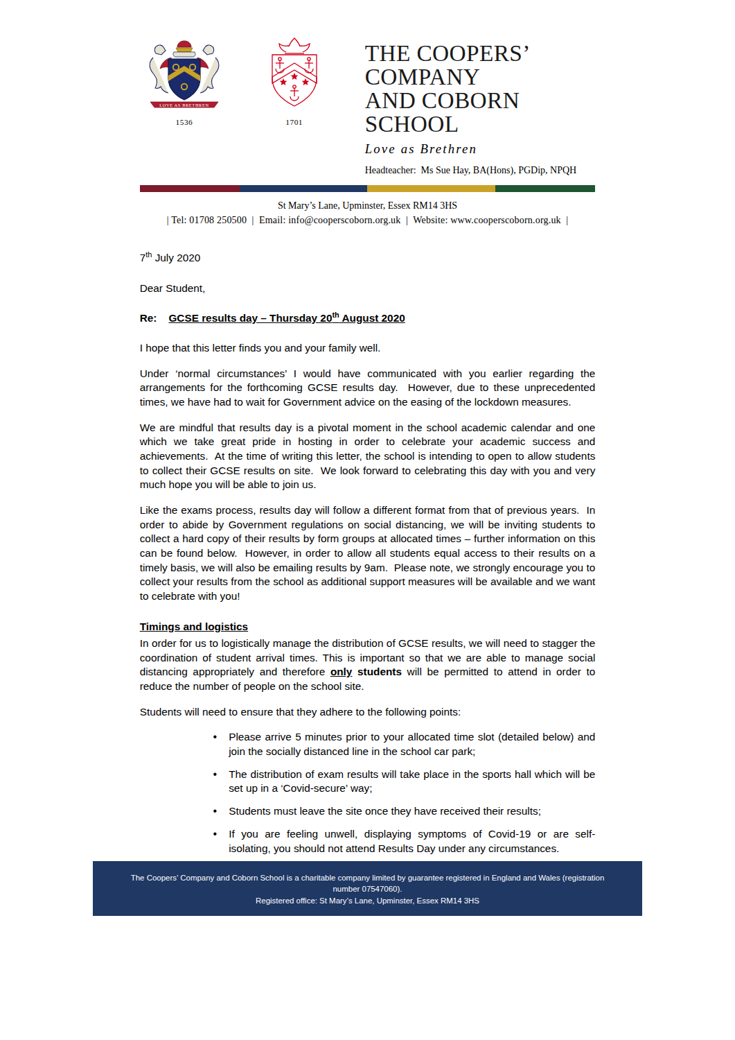LOVE AS BRETHREN
1536
1701
THE COOPERS’ COMPANY
AND COBORN SCHOOL
Love as Brethren
Headteacher: Ms Sue Hay, BA(Hons), PGDip, NPQH
St Mary’s Lane, Upminster, Essex RM14 3HS
| Tel: 01708 250500 | Email: info@cooperscoborn.org.uk | Website: www.cooperscoborn.org.uk |
7th July 2020
Dear Student,
Re: GCSE results day – Thursday 20th August 2020
I hope that this letter finds you and your family well.
Under ‘normal circumstances’ I would have communicated with you earlier regarding the arrangements for the forthcoming GCSE results day. However, due to these unprecedented times, we have had to wait for Government advice on the easing of the lockdown measures.
We are mindful that results day is a pivotal moment in the school academic calendar and one which we take great pride in hosting in order to celebrate your academic success and achievements. At the time of writing this letter, the school is intending to open to allow students to collect their GCSE results on site. We look forward to celebrating this day with you and very much hope you will be able to join us.
Like the exams process, results day will follow a different format from that of previous years. In order to abide by Government regulations on social distancing, we will be inviting students to collect a hard copy of their results by form groups at allocated times – further information on this can be found below. However, in order to allow all students equal access to their results on a timely basis, we will also be emailing results by 9am. Please note, we strongly encourage you to collect your results from the school as additional support measures will be available and we want to celebrate with you!
Timings and logistics
In order for us to logistically manage the distribution of GCSE results, we will need to stagger the coordination of student arrival times. This is important so that we are able to manage social distancing appropriately and therefore only students will be permitted to attend in order to reduce the number of people on the school site.
Students will need to ensure that they adhere to the following points:
Please arrive 5 minutes prior to your allocated time slot (detailed below) and join the socially distanced line in the school car park;
The distribution of exam results will take place in the sports hall which will be set up in a ‘Covid-secure’ way;
Students must leave the site once they have received their results;
If you are feeling unwell, displaying symptoms of Covid-19 or are self-isolating, you should not attend Results Day under any circumstances.
The Coopers’ Company and Coborn School is a charitable company limited by guarantee registered in England and Wales (registration number 07547060). Registered office: St Mary’s Lane, Upminster, Essex RM14 3HS